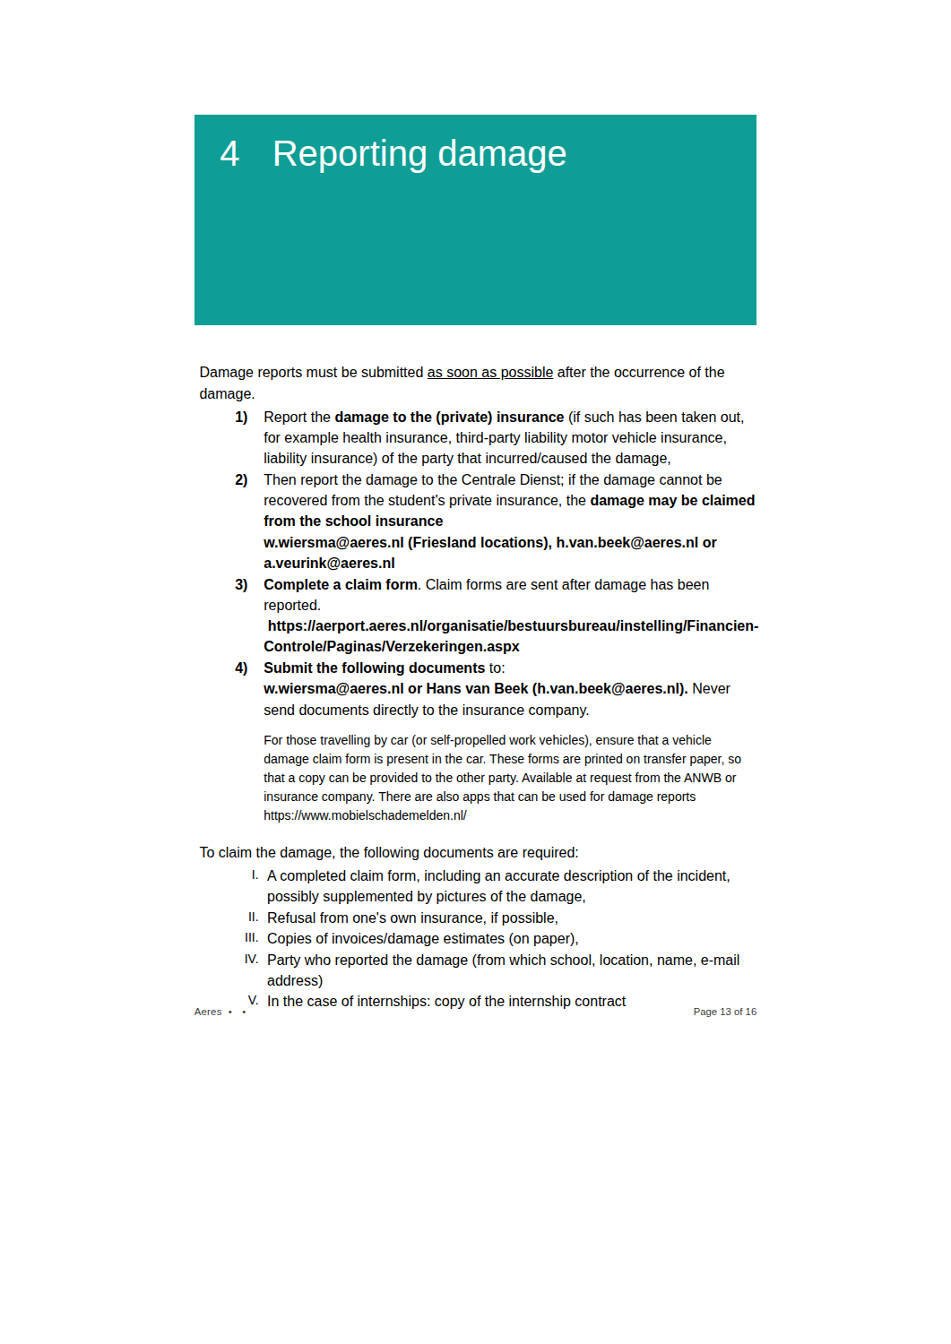4 Reporting damage
Damage reports must be submitted as soon as possible after the occurrence of the damage.
Report the damage to the (private) insurance (if such has been taken out, for example health insurance, third-party liability motor vehicle insurance, liability insurance) of the party that incurred/caused the damage,
Then report the damage to the Centrale Dienst; if the damage cannot be recovered from the student's private insurance, the damage may be claimed from the school insurance
w.wiersma@aeres.nl (Friesland locations), h.van.beek@aeres.nl or a.veurink@aeres.nl
Complete a claim form. Claim forms are sent after damage has been reported.
https://aerport.aeres.nl/organisatie/bestuursbureau/instelling/Financien-Controle/Paginas/Verzekeringen.aspx
Submit the following documents to:
w.wiersma@aeres.nl or Hans van Beek (h.van.beek@aeres.nl). Never send documents directly to the insurance company.
For those travelling by car (or self-propelled work vehicles), ensure that a vehicle damage claim form is present in the car. These forms are printed on transfer paper, so that a copy can be provided to the other party. Available at request from the ANWB or insurance company. There are also apps that can be used for damage reports https://www.mobielschademelden.nl/
To claim the damage, the following documents are required:
A completed claim form, including an accurate description of the incident, possibly supplemented by pictures of the damage,
Refusal from one's own insurance, if possible,
Copies of invoices/damage estimates (on paper),
Party who reported the damage (from which school, location, name, e-mail address)
In the case of internships: copy of the internship contract
Aeres • •
Page 13 of 16